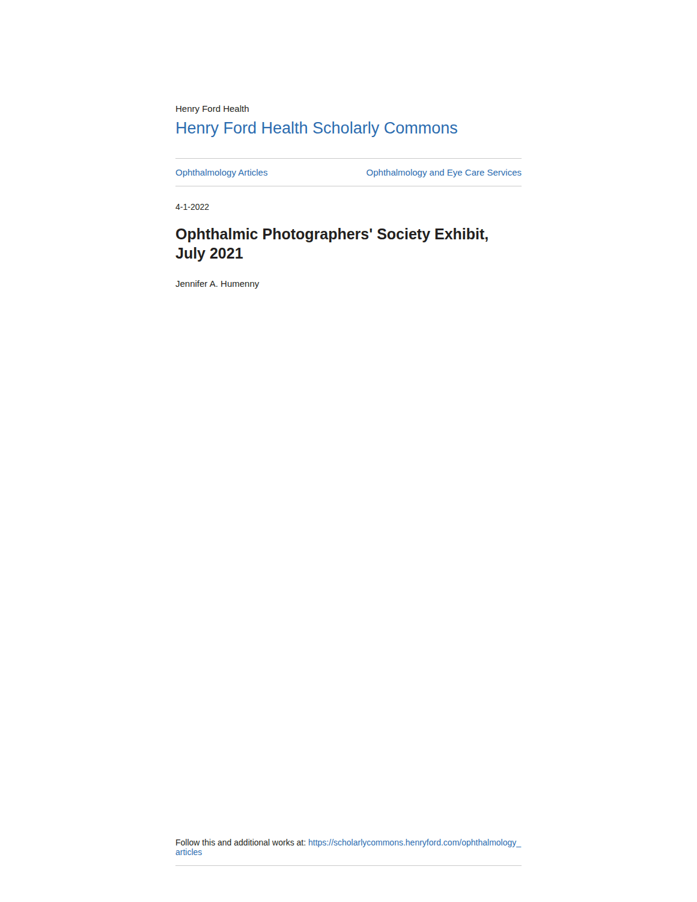Henry Ford Health
Henry Ford Health Scholarly Commons
Ophthalmology Articles
Ophthalmology and Eye Care Services
4-1-2022
Ophthalmic Photographers' Society Exhibit, July 2021
Jennifer A. Humenny
Follow this and additional works at: https://scholarlycommons.henryford.com/ophthalmology_articles